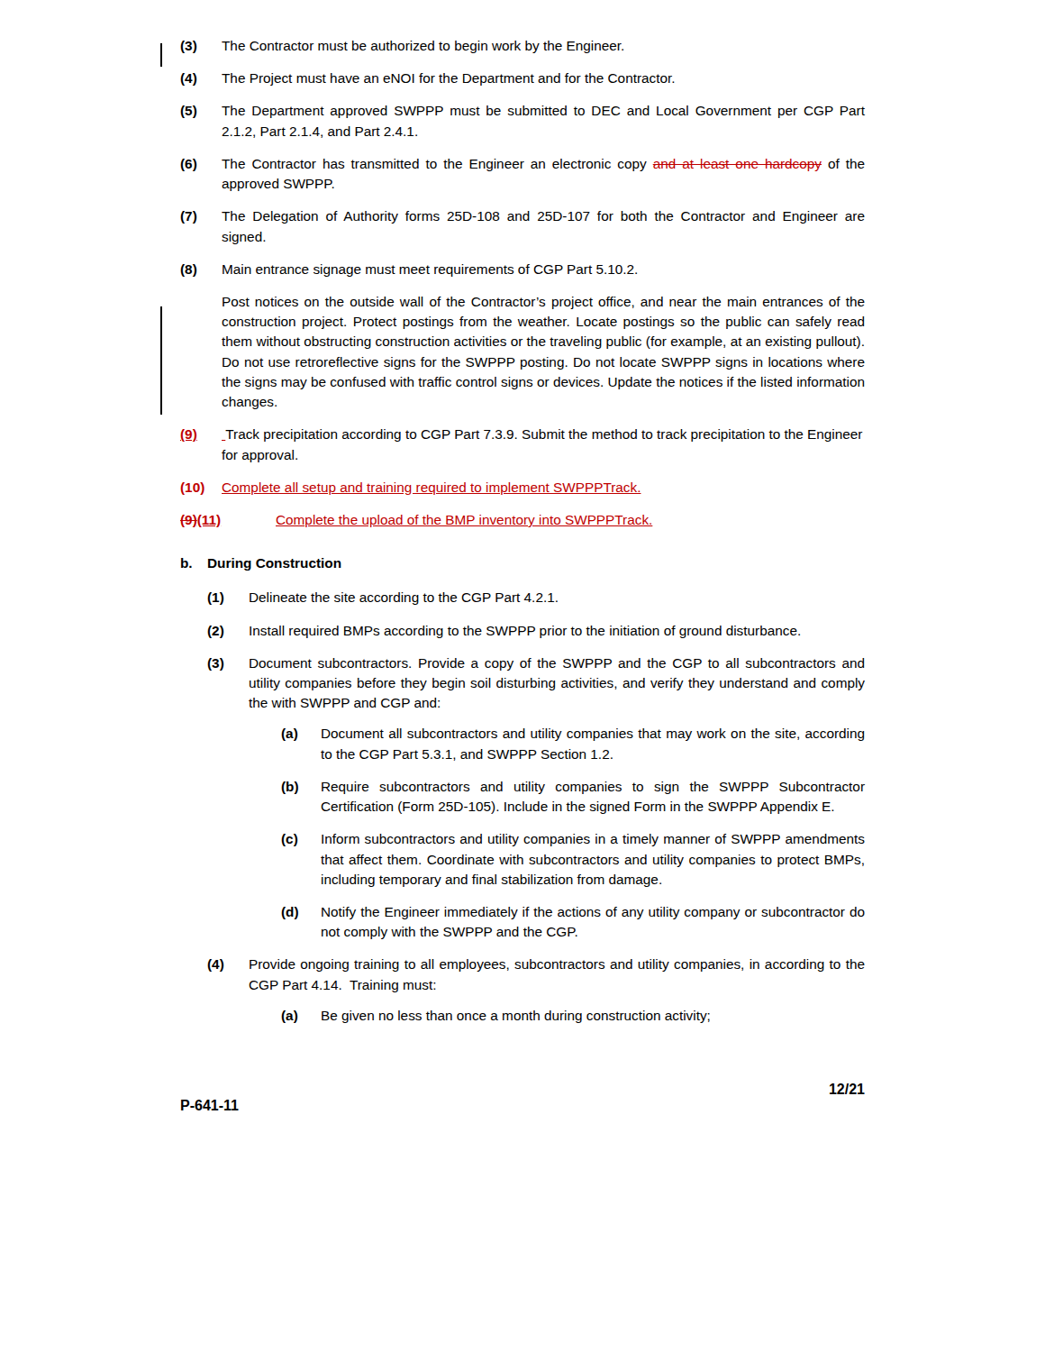(3) The Contractor must be authorized to begin work by the Engineer.
(4) The Project must have an eNOI for the Department and for the Contractor.
(5) The Department approved SWPPP must be submitted to DEC and Local Government per CGP Part 2.1.2, Part 2.1.4, and Part 2.4.1.
(6) The Contractor has transmitted to the Engineer an electronic copy and at least one hardcopy of the approved SWPPP.
(7) The Delegation of Authority forms 25D-108 and 25D-107 for both the Contractor and Engineer are signed.
(8) Main entrance signage must meet requirements of CGP Part 5.10.2.
Post notices on the outside wall of the Contractor’s project office, and near the main entrances of the construction project. Protect postings from the weather. Locate postings so the public can safely read them without obstructing construction activities or the traveling public (for example, at an existing pullout). Do not use retroreflective signs for the SWPPP posting. Do not locate SWPPP signs in locations where the signs may be confused with traffic control signs or devices. Update the notices if the listed information changes.
(9) Track precipitation according to CGP Part 7.3.9. Submit the method to track precipitation to the Engineer for approval.
(10) Complete all setup and training required to implement SWPPPTrack.
(9)(11) Complete the upload of the BMP inventory into SWPPPTrack.
b. During Construction
(1) Delineate the site according to the CGP Part 4.2.1.
(2) Install required BMPs according to the SWPPP prior to the initiation of ground disturbance.
(3) Document subcontractors. Provide a copy of the SWPPP and the CGP to all subcontractors and utility companies before they begin soil disturbing activities, and verify they understand and comply the with SWPPP and CGP and:
(a) Document all subcontractors and utility companies that may work on the site, according to the CGP Part 5.3.1, and SWPPP Section 1.2.
(b) Require subcontractors and utility companies to sign the SWPPP Subcontractor Certification (Form 25D-105). Include in the signed Form in the SWPPP Appendix E.
(c) Inform subcontractors and utility companies in a timely manner of SWPPP amendments that affect them. Coordinate with subcontractors and utility companies to protect BMPs, including temporary and final stabilization from damage.
(d) Notify the Engineer immediately if the actions of any utility company or subcontractor do not comply with the SWPPP and the CGP.
(4) Provide ongoing training to all employees, subcontractors and utility companies, in according to the CGP Part 4.14. Training must:
(a) Be given no less than once a month during construction activity;
12/21
P-641-11